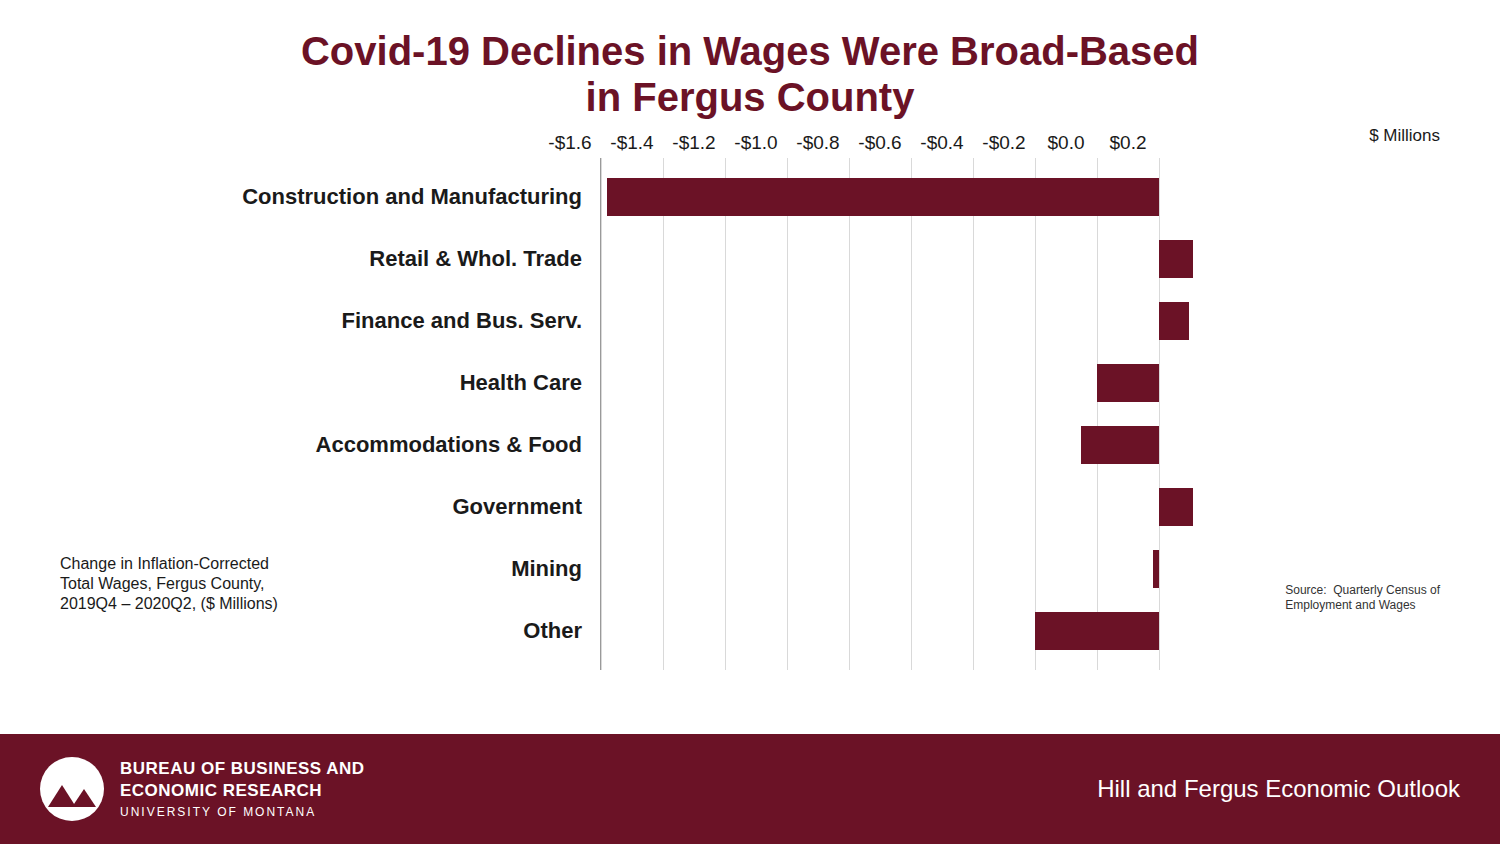Covid-19 Declines in Wages Were Broad-Based
in Fergus County
$ Millions
-$1.6 -$1.4 -$1.2 -$1.0 -$0.8 -$0.6 -$0.4 -$0.2 $0.0 $0.2
Construction and Manufacturing
Retail & Whol. Trade
Finance and Bus. Serv.
Health Care
Accommodations & Food
Government
Mining
Other
Change in Inflation-Corrected Total Wages, Fergus County, 2019Q4 – 2020Q2, ($ Millions)
Source: Quarterly Census of
Employment and Wages
BUREAU OF BUSINESS AND
ECONOMIC RESEARCH
UNIVERSITY OF MONTANA
Hill and Fergus Economic Outlook